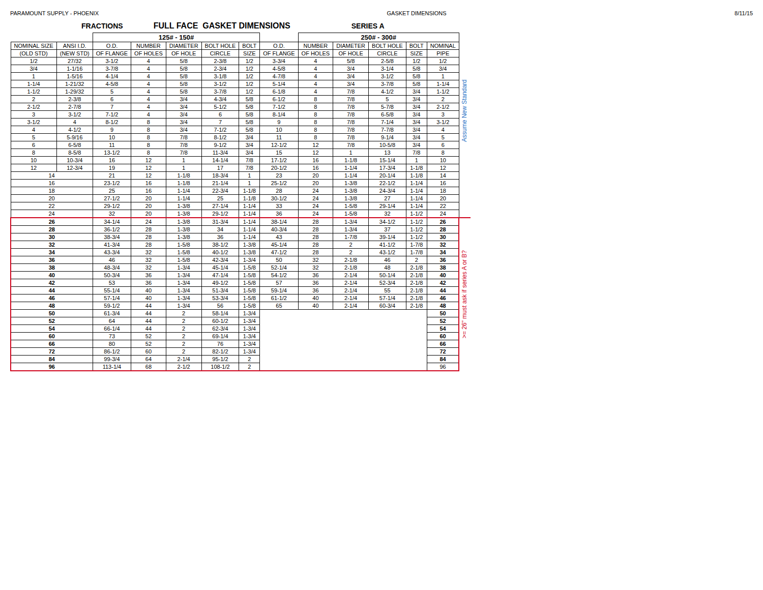PARAMOUNT SUPPLY - PHOENIX GASKET DIMENSIONS 8/11/15
FRACTIONS FULL FACE GASKET DIMENSIONS SERIES A
| | | 125# - 150# | | 250# - 300# | | |
| --- | --- | --- | --- | --- | --- | --- |
| NOMINAL SIZE | ANSI I.D. | O.D. | NUMBER | DIAMETER | BOLT HOLE | BOLT | O.D. | NUMBER | DIAMETER | BOLT HOLE | BOLT | NOMINAL | |
| (OLD STD) | (NEW STD) | OF FLANGE | OF HOLES | OF HOLE | CIRCLE | SIZE | OF FLANGE | OF HOLES | OF HOLE | CIRCLE | SIZE | PIPE | |
| 1/2 | 27/32 | 3-1/2 | 4 | 5/8 | 2-3/8 | 1/2 | 3-3/4 | 4 | 5/8 | 2-5/8 | 1/2 | 1/2 | Assume New Standard |
| 3/4 | 1-1/16 | 3-7/8 | 4 | 5/8 | 2-3/4 | 1/2 | 4-5/8 | 4 | 3/4 | 3-1/4 | 5/8 | 3/4 |
| 1 | 1-5/16 | 4-1/4 | 4 | 5/8 | 3-1/8 | 1/2 | 4-7/8 | 4 | 3/4 | 3-1/2 | 5/8 | 1 |
| 1-1/4 | 1-21/32 | 4-5/8 | 4 | 5/8 | 3-1/2 | 1/2 | 5-1/4 | 4 | 3/4 | 3-7/8 | 5/8 | 1-1/4 |
| 1-1/2 | 1-29/32 | 5 | 4 | 5/8 | 3-7/8 | 1/2 | 6-1/8 | 4 | 7/8 | 4-1/2 | 3/4 | 1-1/2 |
| 2 | 2-3/8 | 6 | 4 | 3/4 | 4-3/4 | 5/8 | 6-1/2 | 8 | 7/8 | 5 | 3/4 | 2 |
| 2-1/2 | 2-7/8 | 7 | 4 | 3/4 | 5-1/2 | 5/8 | 7-1/2 | 8 | 7/8 | 5-7/8 | 3/4 | 2-1/2 |
| 3 | 3-1/2 | 7-1/2 | 4 | 3/4 | 6 | 5/8 | 8-1/4 | 8 | 7/8 | 6-5/8 | 3/4 | 3 |
| 3-1/2 | 4 | 8-1/2 | 8 | 3/4 | 7 | 5/8 | 9 | 8 | 7/8 | 7-1/4 | 3/4 | 3-1/2 |
| 4 | 4-1/2 | 9 | 8 | 3/4 | 7-1/2 | 5/8 | 10 | 8 | 7/8 | 7-7/8 | 3/4 | 4 |
| 5 | 5-9/16 | 10 | 8 | 7/8 | 8-1/2 | 3/4 | 11 | 8 | 7/8 | 9-1/4 | 3/4 | 5 |
| 6 | 6-5/8 | 11 | 8 | 7/8 | 9-1/2 | 3/4 | 12-1/2 | 12 | 7/8 | 10-5/8 | 3/4 | 6 |
| 8 | 8-5/8 | 13-1/2 | 8 | 7/8 | 11-3/4 | 3/4 | 15 | 12 | 1 | 13 | 7/8 | 8 |
| 10 | 10-3/4 | 16 | 12 | 1 | 14-1/4 | 7/8 | 17-1/2 | 16 | 1-1/8 | 15-1/4 | 1 | 10 |
| 12 | 12-3/4 | 19 | 12 | 1 | 17 | 7/8 | 20-1/2 | 16 | 1-1/4 | 17-3/4 | 1-1/8 | 12 | |
| 14 | 21 | 12 | 1-1/8 | 18-3/4 | 1 | 23 | 20 | 1-1/4 | 20-1/4 | 1-1/8 | 14 | |
| 16 | 23-1/2 | 16 | 1-1/8 | 21-1/4 | 1 | 25-1/2 | 20 | 1-3/8 | 22-1/2 | 1-1/4 | 16 | |
| 18 | 25 | 16 | 1-1/4 | 22-3/4 | 1-1/8 | 28 | 24 | 1-3/8 | 24-3/4 | 1-1/4 | 18 | |
| 20 | 27-1/2 | 20 | 1-1/4 | 25 | 1-1/8 | 30-1/2 | 24 | 1-3/8 | 27 | 1-1/4 | 20 | |
| 22 | 29-1/2 | 20 | 1-3/8 | 27-1/4 | 1-1/4 | 33 | 24 | 1-5/8 | 29-1/4 | 1-1/4 | 22 | |
| 24 | 32 | 20 | 1-3/8 | 29-1/2 | 1-1/4 | 36 | 24 | 1-5/8 | 32 | 1-1/2 | 24 | |
| 26 | 34-1/4 | 24 | 1-3/8 | 31-3/4 | 1-1/4 | 38-1/4 | 28 | 1-3/4 | 34-1/2 | 1-1/2 | 26 | >= 26" must ask if series A or B? |
| 28 | 36-1/2 | 28 | 1-3/8 | 34 | 1-1/4 | 40-3/4 | 28 | 1-3/4 | 37 | 1-1/2 | 28 |
| 30 | 38-3/4 | 28 | 1-3/8 | 36 | 1-1/4 | 43 | 28 | 1-7/8 | 39-1/4 | 1-1/2 | 30 |
| 32 | 41-3/4 | 28 | 1-5/8 | 38-1/2 | 1-3/8 | 45-1/4 | 28 | 2 | 41-1/2 | 1-7/8 | 32 |
| 34 | 43-3/4 | 32 | 1-5/8 | 40-1/2 | 1-3/8 | 47-1/2 | 28 | 2 | 43-1/2 | 1-7/8 | 34 |
| 36 | 46 | 32 | 1-5/8 | 42-3/4 | 1-3/4 | 50 | 32 | 2-1/8 | 46 | 2 | 36 |
| 38 | 48-3/4 | 32 | 1-3/4 | 45-1/4 | 1-5/8 | 52-1/4 | 32 | 2-1/8 | 48 | 2-1/8 | 38 |
| 40 | 50-3/4 | 36 | 1-3/4 | 47-1/4 | 1-5/8 | 54-1/2 | 36 | 2-1/4 | 50-1/4 | 2-1/8 | 40 |
| 42 | 53 | 36 | 1-3/4 | 49-1/2 | 1-5/8 | 57 | 36 | 2-1/4 | 52-3/4 | 2-1/8 | 42 |
| 44 | 55-1/4 | 40 | 1-3/4 | 51-3/4 | 1-5/8 | 59-1/4 | 36 | 2-1/4 | 55 | 2-1/8 | 44 |
| 46 | 57-1/4 | 40 | 1-3/4 | 53-3/4 | 1-5/8 | 61-1/2 | 40 | 2-1/4 | 57-1/4 | 2-1/8 | 46 |
| 48 | 59-1/2 | 44 | 1-3/4 | 56 | 1-5/8 | 65 | 40 | 2-1/4 | 60-3/4 | 2-1/8 | 48 |
| 50 | 61-3/4 | 44 | 2 | 58-1/4 | 1-3/4 | | | | | | 50 |
| 52 | 64 | 44 | 2 | 60-1/2 | 1-3/4 | | | | | | 52 |
| 54 | 66-1/4 | 44 | 2 | 62-3/4 | 1-3/4 | | | | | | 54 |
| 60 | 73 | 52 | 2 | 69-1/4 | 1-3/4 | | | | | | 60 |
| 66 | 80 | 52 | 2 | 76 | 1-3/4 | | | | | | 66 |
| 72 | 86-1/2 | 60 | 2 | 82-1/2 | 1-3/4 | | | | | | 72 |
| 84 | 99-3/4 | 64 | 2-1/4 | 95-1/2 | 2 | | | | | | 84 |
| 96 | 113-1/4 | 68 | 2-1/2 | 108-1/2 | 2 | | | | | | 96 |